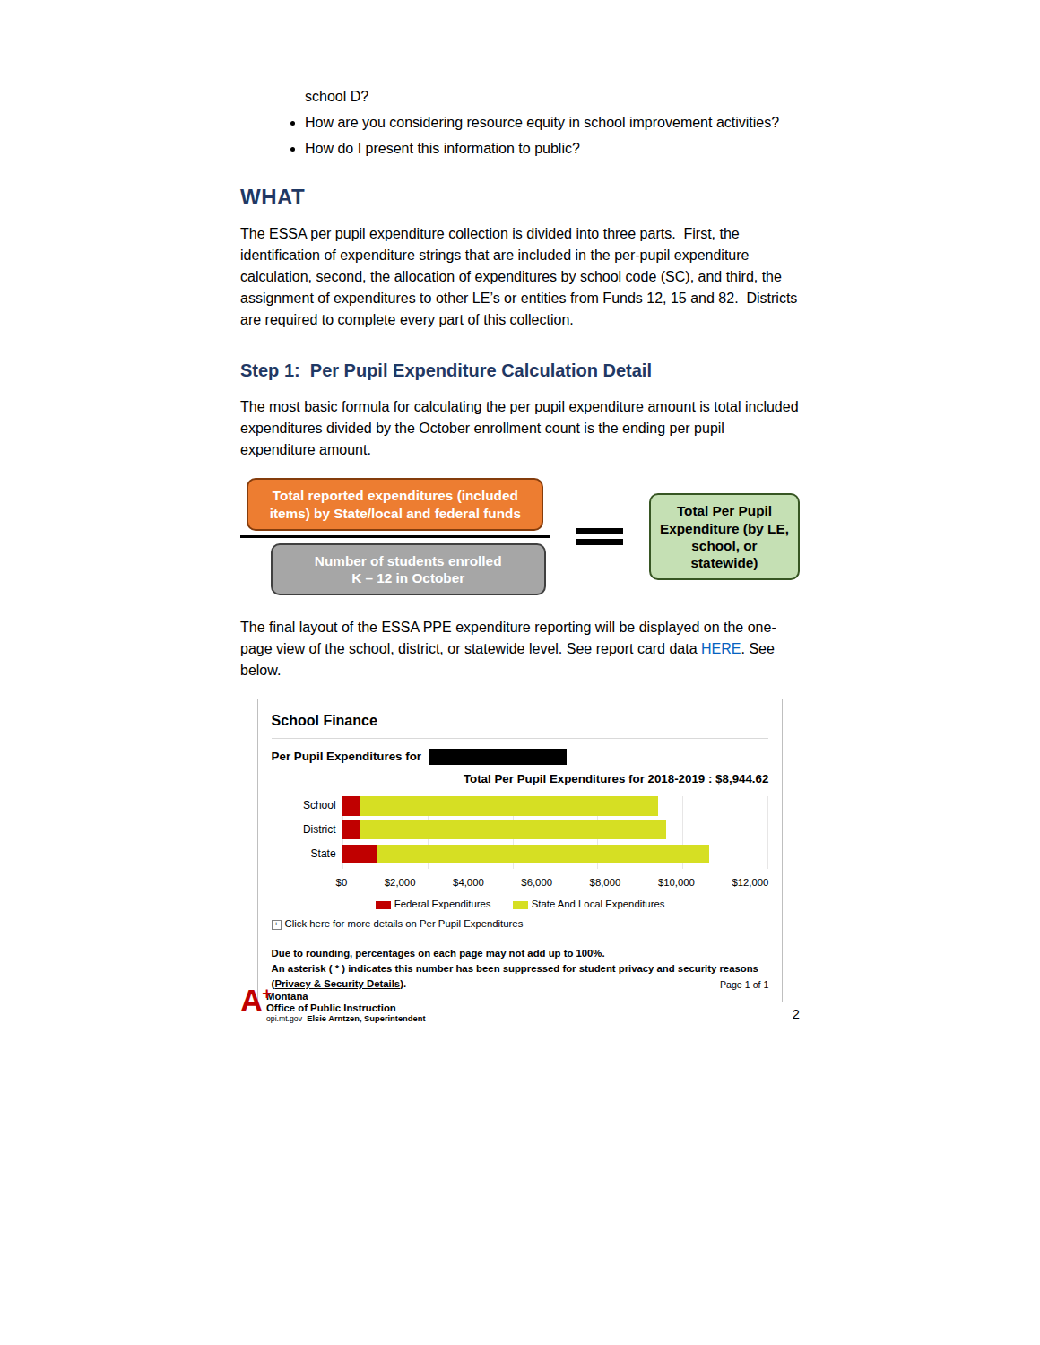school D?
How are you considering resource equity in school improvement activities?
How do I present this information to public?
WHAT
The ESSA per pupil expenditure collection is divided into three parts. First, the identification of expenditure strings that are included in the per-pupil expenditure calculation, second, the allocation of expenditures by school code (SC), and third, the assignment of expenditures to other LE’s or entities from Funds 12, 15 and 82. Districts are required to complete every part of this collection.
Step 1: Per Pupil Expenditure Calculation Detail
The most basic formula for calculating the per pupil expenditure amount is total included expenditures divided by the October enrollment count is the ending per pupil expenditure amount.
Total reported expenditures (included items) by State/local and federal funds
Number of students enrolled
K – 12 in October
Total Per Pupil Expenditure (by LE, school, or statewide)
The final layout of the ESSA PPE expenditure reporting will be displayed on the one-page view of the school, district, or statewide level. See report card data HERE. See below.
School Finance
Per Pupil Expenditures for
Total Per Pupil Expenditures for 2018-2019 : $8,944.62
School
District
State
$0 $2,000 $4,000 $6,000 $8,000 $10,000 $12,000
Federal Expenditures State And Local Expenditures
+Click here for more details on Per Pupil Expenditures
Due to rounding, percentages on each page may not add up to 100%.
An asterisk ( * ) indicates this number has been suppressed for student privacy and security reasons (Privacy & Security Details). Page 1 of 1
A+
Montana
Office of Public Instruction
opi.mt.gov Elsie Arntzen, Superintendent
2